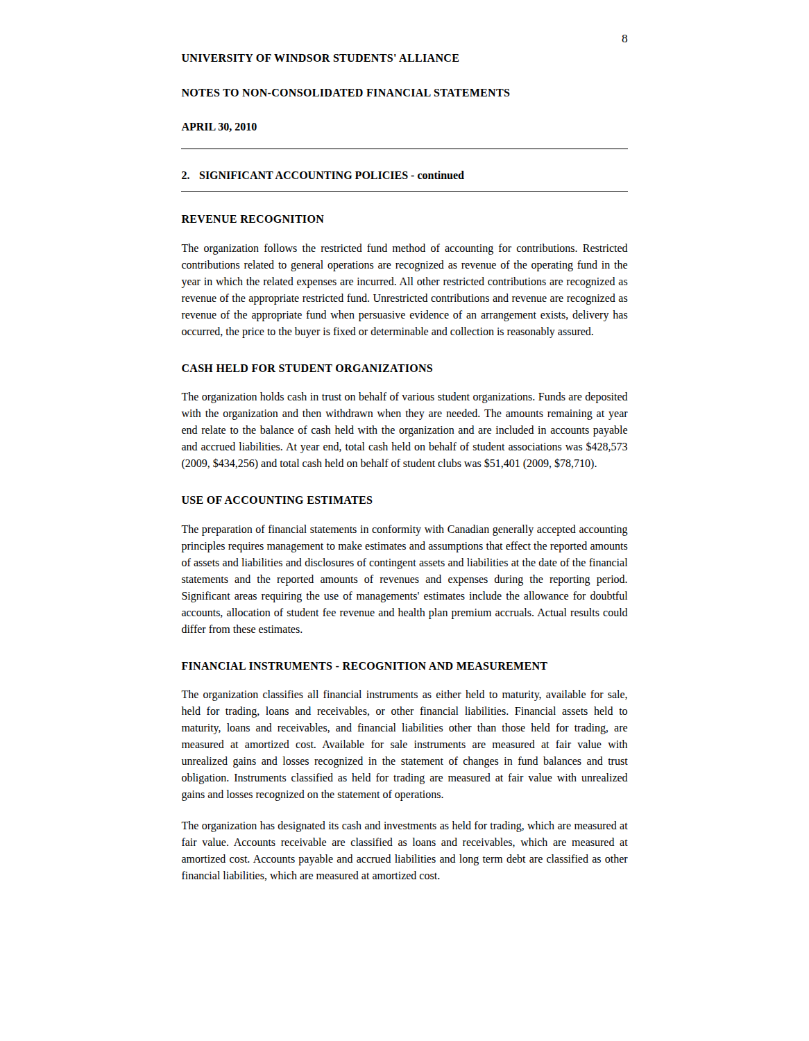8
UNIVERSITY OF WINDSOR STUDENTS' ALLIANCE
NOTES TO NON-CONSOLIDATED FINANCIAL STATEMENTS
APRIL 30, 2010
2. SIGNIFICANT ACCOUNTING POLICIES - continued
REVENUE RECOGNITION
The organization follows the restricted fund method of accounting for contributions. Restricted contributions related to general operations are recognized as revenue of the operating fund in the year in which the related expenses are incurred. All other restricted contributions are recognized as revenue of the appropriate restricted fund. Unrestricted contributions and revenue are recognized as revenue of the appropriate fund when persuasive evidence of an arrangement exists, delivery has occurred, the price to the buyer is fixed or determinable and collection is reasonably assured.
CASH HELD FOR STUDENT ORGANIZATIONS
The organization holds cash in trust on behalf of various student organizations. Funds are deposited with the organization and then withdrawn when they are needed. The amounts remaining at year end relate to the balance of cash held with the organization and are included in accounts payable and accrued liabilities. At year end, total cash held on behalf of student associations was $428,573 (2009, $434,256) and total cash held on behalf of student clubs was $51,401 (2009, $78,710).
USE OF ACCOUNTING ESTIMATES
The preparation of financial statements in conformity with Canadian generally accepted accounting principles requires management to make estimates and assumptions that effect the reported amounts of assets and liabilities and disclosures of contingent assets and liabilities at the date of the financial statements and the reported amounts of revenues and expenses during the reporting period. Significant areas requiring the use of managements' estimates include the allowance for doubtful accounts, allocation of student fee revenue and health plan premium accruals. Actual results could differ from these estimates.
FINANCIAL INSTRUMENTS - RECOGNITION AND MEASUREMENT
The organization classifies all financial instruments as either held to maturity, available for sale, held for trading, loans and receivables, or other financial liabilities. Financial assets held to maturity, loans and receivables, and financial liabilities other than those held for trading, are measured at amortized cost. Available for sale instruments are measured at fair value with unrealized gains and losses recognized in the statement of changes in fund balances and trust obligation. Instruments classified as held for trading are measured at fair value with unrealized gains and losses recognized on the statement of operations.
The organization has designated its cash and investments as held for trading, which are measured at fair value. Accounts receivable are classified as loans and receivables, which are measured at amortized cost. Accounts payable and accrued liabilities and long term debt are classified as other financial liabilities, which are measured at amortized cost.